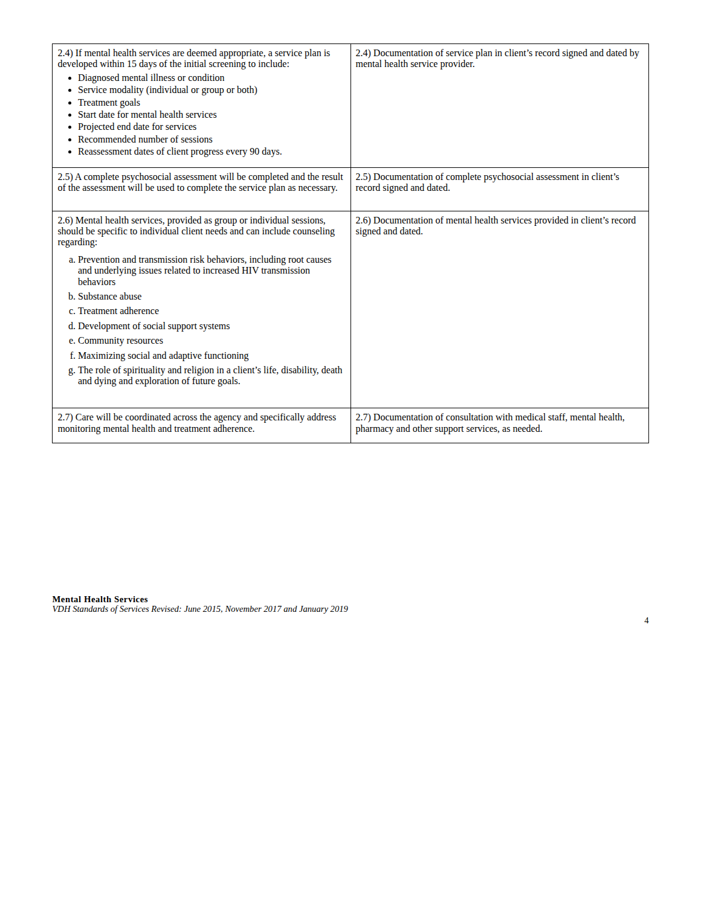| 2.4) If mental health services are deemed appropriate, a service plan is developed within 15 days of the initial screening to include: Diagnosed mental illness or condition Service modality (individual or group or both) Treatment goals Start date for mental health services Projected end date for services Recommended number of sessions Reassessment dates of client progress every 90 days. | 2.4) Documentation of service plan in client’s record signed and dated by mental health service provider. |
| 2.5) A complete psychosocial assessment will be completed and the result of the assessment will be used to complete the service plan as necessary. | 2.5) Documentation of complete psychosocial assessment in client’s record signed and dated. |
| 2.6) Mental health services, provided as group or individual sessions, should be specific to individual client needs and can include counseling regarding: Prevention and transmission risk behaviors, including root causes and underlying issues related to increased HIV transmission behaviors Substance abuse Treatment adherence Development of social support systems Community resources Maximizing social and adaptive functioning The role of spirituality and religion in a client’s life, disability, death and dying and exploration of future goals. | 2.6) Documentation of mental health services provided in client’s record signed and dated. |
| 2.7) Care will be coordinated across the agency and specifically address monitoring mental health and treatment adherence. | 2.7) Documentation of consultation with medical staff, mental health, pharmacy and other support services, as needed. |
Mental Health Services
VDH Standards of Services Revised: June 2015, November 2017 and January 2019
4